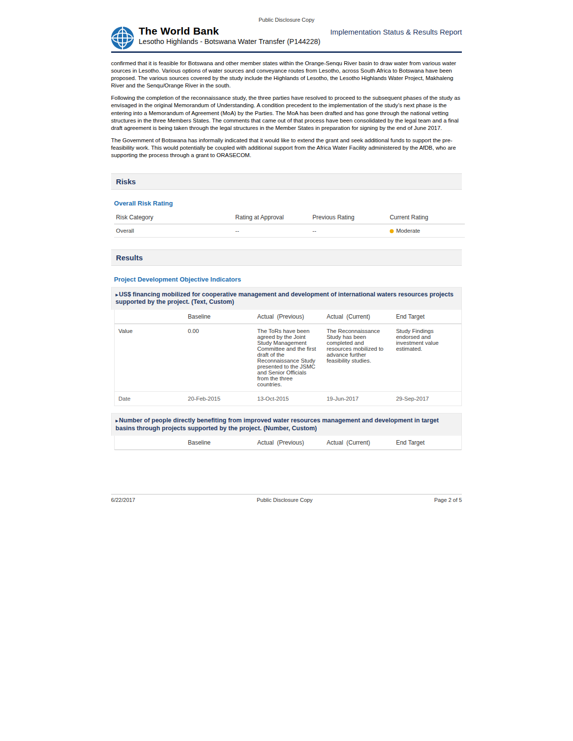Public Disclosure Copy
The World Bank
Lesotho Highlands - Botswana Water Transfer (P144228)
Implementation Status & Results Report
confirmed that it is feasible for Botswana and other member states within the Orange-Senqu River basin to draw water from various water sources in Lesotho. Various options of water sources and conveyance routes from Lesotho, across South Africa to Botswana have been proposed. The various sources covered by the study include the Highlands of Lesotho, the Lesotho Highlands Water Project, Makhaleng River and the Senqu/Orange River in the south.
Following the completion of the reconnaissance study, the three parties have resolved to proceed to the subsequent phases of the study as envisaged in the original Memorandum of Understanding. A condition precedent to the implementation of the study’s next phase is the entering into a Memorandum of Agreement (MoA) by the Parties. The MoA has been drafted and has gone through the national vetting structures in the three Members States. The comments that came out of that process have been consolidated by the legal team and a final draft agreement is being taken through the legal structures in the Member States in preparation for signing by the end of June 2017.
The Government of Botswana has informally indicated that it would like to extend the grant and seek additional funds to support the pre-feasibility work. This would potentially be coupled with additional support from the Africa Water Facility administered by the AfDB, who are supporting the process through a grant to ORASECOM.
Risks
Overall Risk Rating
| Risk Category | Rating at Approval | Previous Rating | Current Rating |
| --- | --- | --- | --- |
| Overall | -- | -- | Moderate |
Results
Project Development Objective Indicators
▸US$ financing mobilized for cooperative management and development of international waters resources projects supported by the project. (Text, Custom)
| | Baseline | Actual (Previous) | Actual (Current) | End Target |
| --- | --- | --- | --- | --- |
| Value | 0.00 | The ToRs have been agreed by the Joint Study Management Committee and the first draft of the Reconnaissance Study presented to the JSMC and Senior Officials from the three countries. | The Reconnaissance Study has been completed and resources mobilized to advance further feasibility studies. | Study Findings endorsed and investment value estimated. |
| Date | 20-Feb-2015 | 13-Oct-2015 | 19-Jun-2017 | 29-Sep-2017 |
▸Number of people directly benefiting from improved water resources management and development in target basins through projects supported by the project. (Number, Custom)
| | Baseline | Actual (Previous) | Actual (Current) | End Target |
| --- | --- | --- | --- | --- |
6/22/2017
Public Disclosure Copy
Page 2 of 5